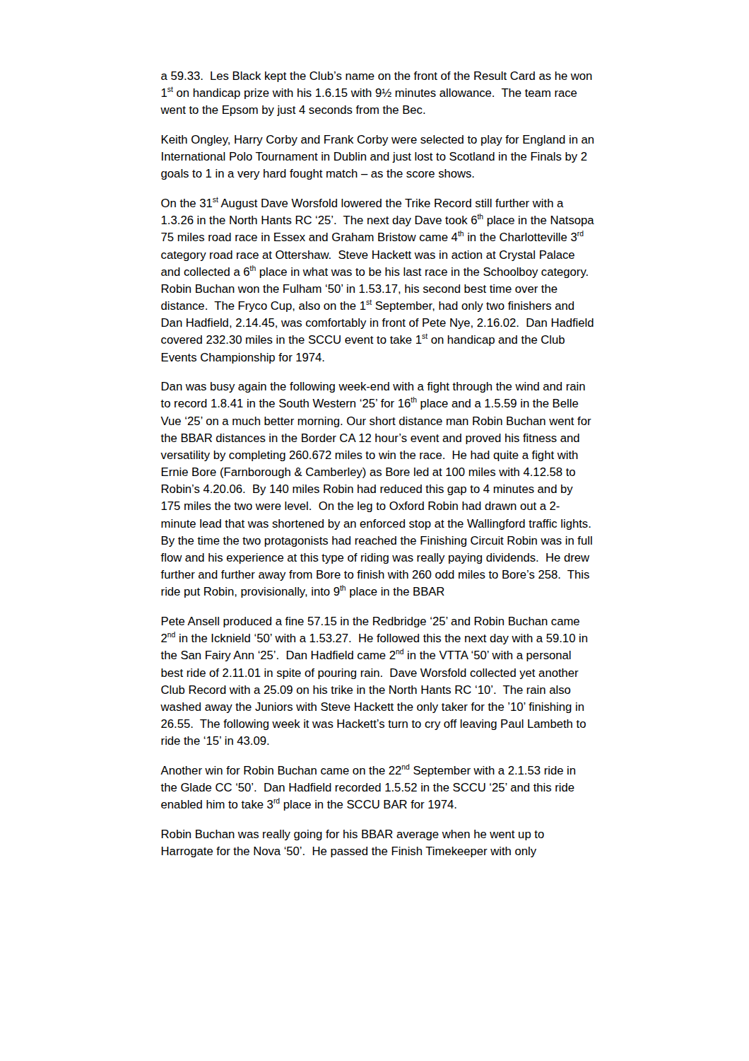a 59.33. Les Black kept the Club’s name on the front of the Result Card as he won 1st on handicap prize with his 1.6.15 with 9½ minutes allowance. The team race went to the Epsom by just 4 seconds from the Bec.
Keith Ongley, Harry Corby and Frank Corby were selected to play for England in an International Polo Tournament in Dublin and just lost to Scotland in the Finals by 2 goals to 1 in a very hard fought match – as the score shows.
On the 31st August Dave Worsfold lowered the Trike Record still further with a 1.3.26 in the North Hants RC ‘25’. The next day Dave took 6th place in the Natsopa 75 miles road race in Essex and Graham Bristow came 4th in the Charlotteville 3rd category road race at Ottershaw. Steve Hackett was in action at Crystal Palace and collected a 6th place in what was to be his last race in the Schoolboy category. Robin Buchan won the Fulham ‘50’ in 1.53.17, his second best time over the distance. The Fryco Cup, also on the 1st September, had only two finishers and Dan Hadfield, 2.14.45, was comfortably in front of Pete Nye, 2.16.02. Dan Hadfield covered 232.30 miles in the SCCU event to take 1st on handicap and the Club Events Championship for 1974.
Dan was busy again the following week-end with a fight through the wind and rain to record 1.8.41 in the South Western ‘25’ for 16th place and a 1.5.59 in the Belle Vue ‘25’ on a much better morning. Our short distance man Robin Buchan went for the BBAR distances in the Border CA 12 hour’s event and proved his fitness and versatility by completing 260.672 miles to win the race. He had quite a fight with Ernie Bore (Farnborough & Camberley) as Bore led at 100 miles with 4.12.58 to Robin’s 4.20.06. By 140 miles Robin had reduced this gap to 4 minutes and by 175 miles the two were level. On the leg to Oxford Robin had drawn out a 2-minute lead that was shortened by an enforced stop at the Wallingford traffic lights. By the time the two protagonists had reached the Finishing Circuit Robin was in full flow and his experience at this type of riding was really paying dividends. He drew further and further away from Bore to finish with 260 odd miles to Bore’s 258. This ride put Robin, provisionally, into 9th place in the BBAR
Pete Ansell produced a fine 57.15 in the Redbridge ‘25’ and Robin Buchan came 2nd in the Icknield ‘50’ with a 1.53.27. He followed this the next day with a 59.10 in the San Fairy Ann ‘25’. Dan Hadfield came 2nd in the VTTA ‘50’ with a personal best ride of 2.11.01 in spite of pouring rain. Dave Worsfold collected yet another Club Record with a 25.09 on his trike in the North Hants RC ‘10’. The rain also washed away the Juniors with Steve Hackett the only taker for the ’10’ finishing in 26.55. The following week it was Hackett’s turn to cry off leaving Paul Lambeth to ride the ‘15’ in 43.09.
Another win for Robin Buchan came on the 22nd September with a 2.1.53 ride in the Glade CC ‘50’. Dan Hadfield recorded 1.5.52 in the SCCU ‘25’ and this ride enabled him to take 3rd place in the SCCU BAR for 1974.
Robin Buchan was really going for his BBAR average when he went up to Harrogate for the Nova ‘50’. He passed the Finish Timekeeper with only